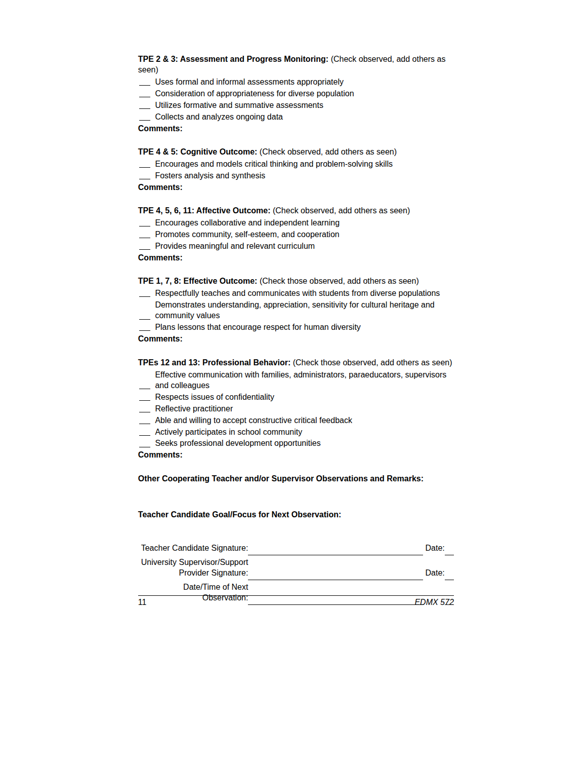TPE 2 & 3: Assessment and Progress Monitoring: (Check observed, add others as seen)
Uses formal and informal assessments appropriately
Consideration of appropriateness for diverse population
Utilizes formative and summative assessments
Collects and analyzes ongoing data
Comments:
TPE 4 & 5: Cognitive Outcome: (Check observed, add others as seen)
Encourages and models critical thinking and problem-solving skills
Fosters analysis and synthesis
Comments:
TPE 4, 5, 6, 11: Affective Outcome: (Check observed, add others as seen)
Encourages collaborative and independent learning
Promotes community, self-esteem, and cooperation
Provides meaningful and relevant curriculum
Comments:
TPE 1, 7, 8: Effective Outcome: (Check those observed, add others as seen)
Respectfully teaches and communicates with students from diverse populations
Demonstrates understanding, appreciation, sensitivity for cultural heritage and community values
Plans lessons that encourage respect for human diversity
Comments:
TPEs 12 and 13: Professional Behavior: (Check those observed, add others as seen)
Effective communication with families, administrators, paraeducators, supervisors and colleagues
Respects issues of confidentiality
Reflective practitioner
Able and willing to accept constructive critical feedback
Actively participates in school community
Seeks professional development opportunities
Comments:
Other Cooperating Teacher and/or Supervisor Observations and Remarks:
Teacher Candidate Goal/Focus for Next Observation:
| Teacher Candidate Signature: | | Date: | |
| University Supervisor/Support Provider Signature: | | Date: | |
| Date/Time of Next Observation: | | | |
11 EDMX 572